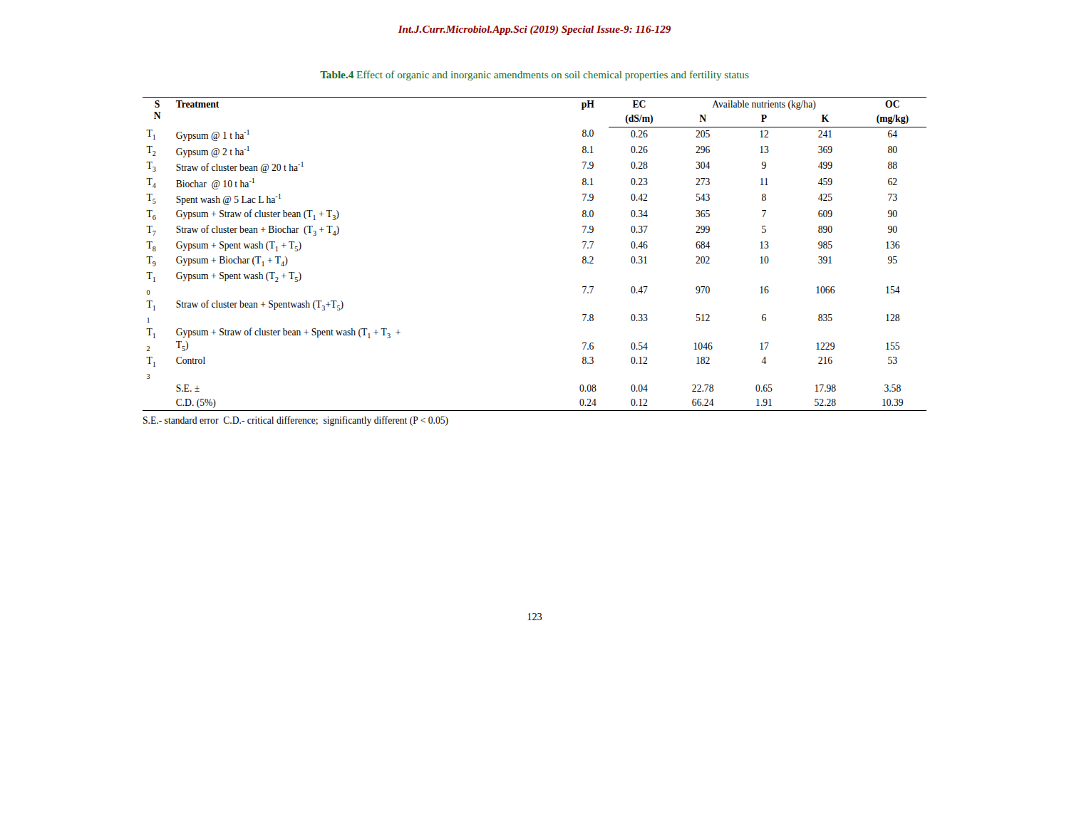Int.J.Curr.Microbiol.App.Sci (2019) Special Issue-9: 116-129
Table.4 Effect of organic and inorganic amendments on soil chemical properties and fertility status
| S N | Treatment | pH | EC | Available nutrients (kg/ha) | OC |
| --- | --- | --- | --- | --- | --- |
| (dS/m) | N | P | K | (mg/kg) |
| T 1 | Gypsum @ 1 t ha -1 | 8.0 | 0.26 | 205 | 12 | 241 | 64 |
| T 2 | Gypsum @ 2 t ha -1 | 8.1 | 0.26 | 296 | 13 | 369 | 80 |
| T 3 | Straw of cluster bean @ 20 t ha -1 | 7.9 | 0.28 | 304 | 9 | 499 | 88 |
| T 4 | Biochar @ 10 t ha -1 | 8.1 | 0.23 | 273 | 11 | 459 | 62 |
| T 5 | Spent wash @ 5 Lac L ha -1 | 7.9 | 0.42 | 543 | 8 | 425 | 73 |
| T 6 | Gypsum + Straw of cluster bean (T 1 + T 3 ) | 8.0 | 0.34 | 365 | 7 | 609 | 90 |
| T 7 | Straw of cluster bean + Biochar (T 3 + T 4 ) | 7.9 | 0.37 | 299 | 5 | 890 | 90 |
| T 8 | Gypsum + Spent wash (T 1 + T 5 ) | 7.7 | 0.46 | 684 | 13 | 985 | 136 |
| T 9 | Gypsum + Biochar (T 1 + T 4 ) | 8.2 | 0.31 | 202 | 10 | 391 | 95 |
| T 1 0 | Gypsum + Spent wash (T 2 + T 5 ) | 7.7 | 0.47 | 970 | 16 | 1066 | 154 |
| T 1 1 | Straw of cluster bean + Spentwash (T 3 +T 5 ) | 7.8 | 0.33 | 512 | 6 | 835 | 128 |
| T 1 2 | Gypsum + Straw of cluster bean + Spent wash (T 1 + T 3 + T 5 ) | 7.6 | 0.54 | 1046 | 17 | 1229 | 155 |
| T 1 3 | Control | 8.3 | 0.12 | 182 | 4 | 216 | 53 |
| | S.E. ± | 0.08 | 0.04 | 22.78 | 0.65 | 17.98 | 3.58 |
| | C.D. (5%) | 0.24 | 0.12 | 66.24 | 1.91 | 52.28 | 10.39 |
S.E.- standard error C.D.- critical difference; significantly different (P < 0.05)
123